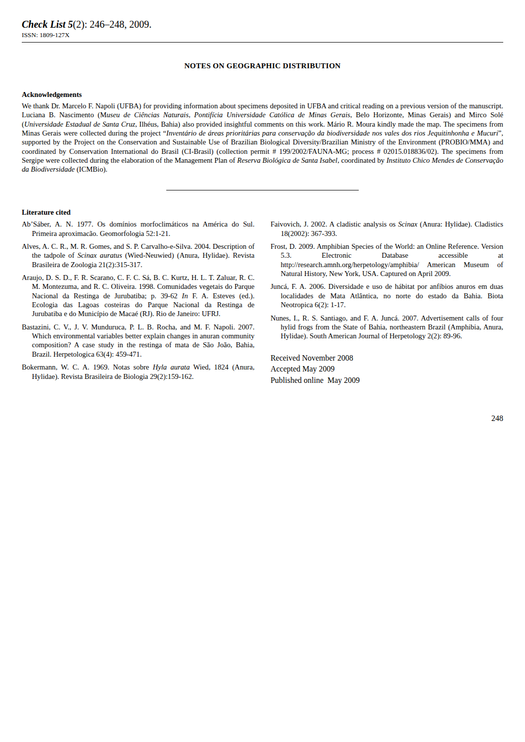Check List 5(2): 246–248, 2009.
ISSN: 1809-127X
NOTES ON GEOGRAPHIC DISTRIBUTION
Acknowledgements
We thank Dr. Marcelo F. Napoli (UFBA) for providing information about specimens deposited in UFBA and critical reading on a previous version of the manuscript. Luciana B. Nascimento (Museu de Ciências Naturais, Pontifícia Universidade Católica de Minas Gerais, Belo Horizonte, Minas Gerais) and Mirco Solé (Universidade Estadual de Santa Cruz, Ilhéus, Bahia) also provided insightful comments on this work. Mário R. Moura kindly made the map. The specimens from Minas Gerais were collected during the project “Inventário de áreas prioritárias para conservação da biodiversidade nos vales dos rios Jequitinhonha e Mucuri”, supported by the Project on the Conservation and Sustainable Use of Brazilian Biological Diversity/Brazilian Ministry of the Environment (PROBIO/MMA) and coordinated by Conservation International do Brasil (CI-Brasil) (collection permit # 199/2002/FAUNA-MG; process # 02015.018836/02). The specimens from Sergipe were collected during the elaboration of the Management Plan of Reserva Biológica de Santa Isabel, coordinated by Instituto Chico Mendes de Conservação da Biodiversidade (ICMBio).
Literature cited
Ab’Sáber, A. N. 1977. Os domínios morfoclimáticos na América do Sul. Primeira aproximacão. Geomorfologia 52:1-21.
Alves, A. C. R., M. R. Gomes, and S. P. Carvalho-e-Silva. 2004. Description of the tadpole of Scinax auratus (Wied-Neuwied) (Anura, Hylidae). Revista Brasileira de Zoologia 21(2):315-317.
Araujo, D. S. D., F. R. Scarano, C. F. C. Sá, B. C. Kurtz, H. L. T. Zaluar, R. C. M. Montezuma, and R. C. Oliveira. 1998. Comunidades vegetais do Parque Nacional da Restinga de Jurubatiba; p. 39-62 In F. A. Esteves (ed.). Ecologia das Lagoas costeiras do Parque Nacional da Restinga de Jurubatiba e do Município de Macaé (RJ). Rio de Janeiro: UFRJ.
Bastazini, C. V., J. V. Munduruca, P. L. B. Rocha, and M. F. Napoli. 2007. Which environmental variables better explain changes in anuran community composition? A case study in the restinga of mata de São João, Bahia, Brazil. Herpetologica 63(4): 459-471.
Bokermann, W. C. A. 1969. Notas sobre Hyla aurata Wied, 1824 (Anura, Hylidae). Revista Brasileira de Biologia 29(2):159-162.
Faivovich, J. 2002. A cladistic analysis os Scinax (Anura: Hylidae). Cladistics 18(2002): 367-393.
Frost, D. 2009. Amphibian Species of the World: an Online Reference. Version 5.3. Electronic Database accessible at http://research.amnh.org/herpetology/amphibia/ American Museum of Natural History, New York, USA. Captured on April 2009.
Juncá, F. A. 2006. Diversidade e uso de hábitat por anfíbios anuros em duas localidades de Mata Atlântica, no norte do estado da Bahia. Biota Neotropica 6(2): 1-17.
Nunes, I., R. S. Santiago, and F. A. Juncá. 2007. Advertisement calls of four hylid frogs from the State of Bahia, northeastern Brazil (Amphibia, Anura, Hylidae). South American Journal of Herpetology 2(2): 89-96.
Received November 2008
Accepted May 2009
Published online May 2009
248